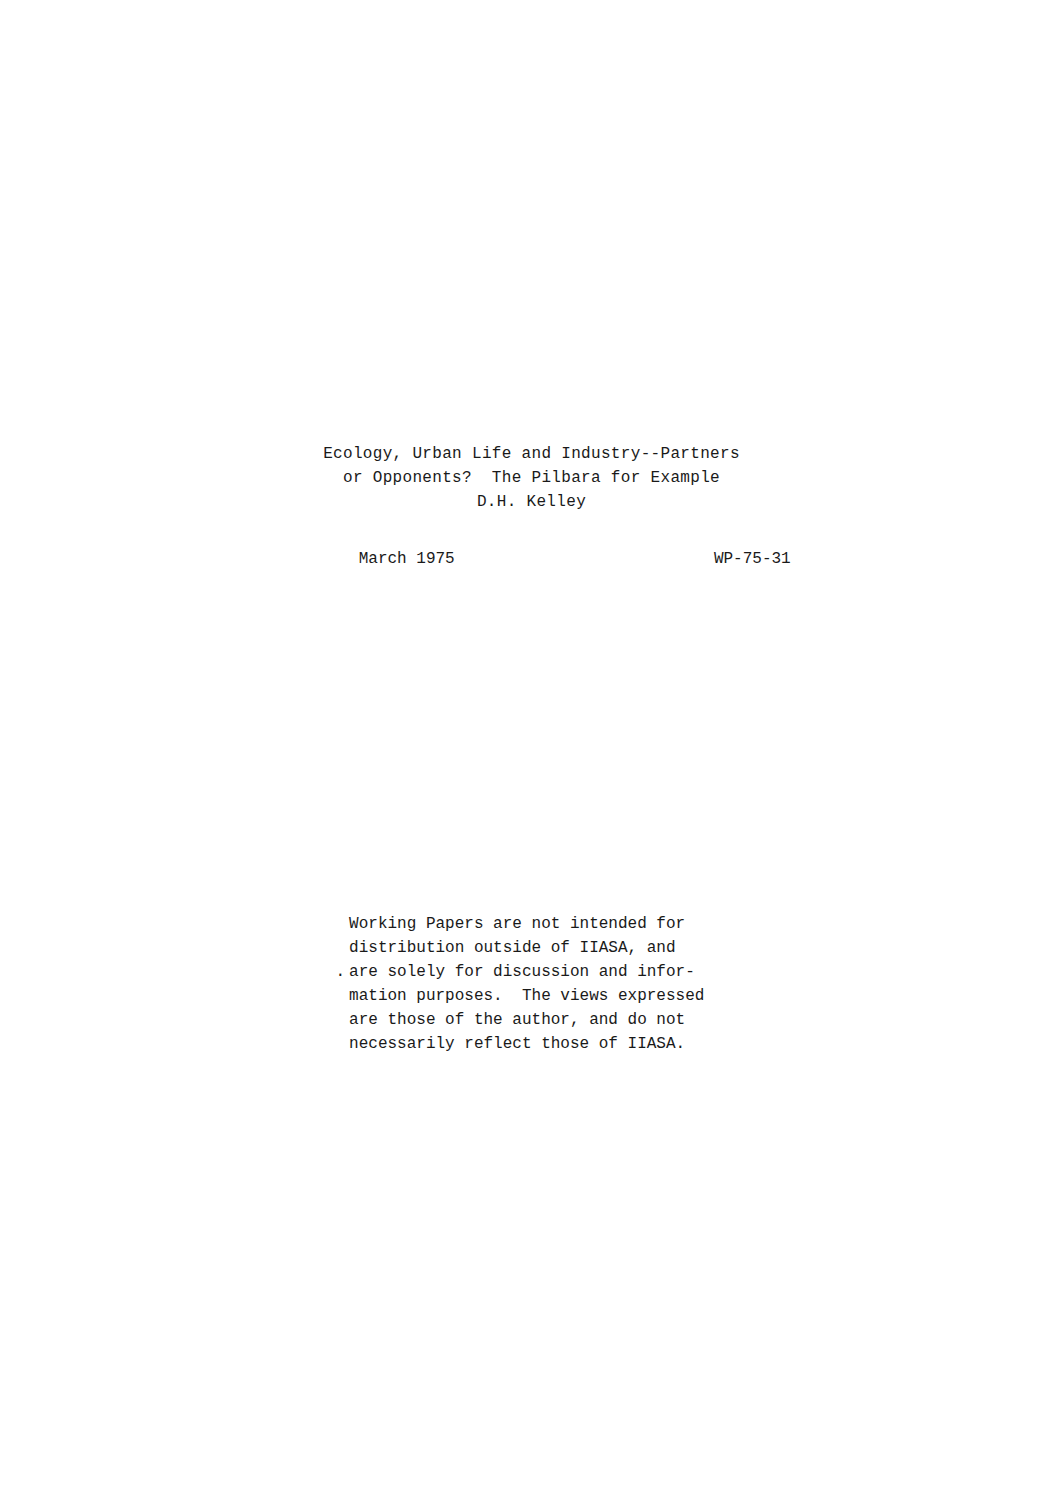Ecology, Urban Life and Industry--Partners
or Opponents? The Pilbara for Example
D.H. Kelley
March 1975 WP-75-31
Working Papers are not intended for
distribution outside of IIASA, and
. are solely for discussion and infor-
mation purposes. The views expressed
are those of the author, and do not
necessarily reflect those of IIASA.